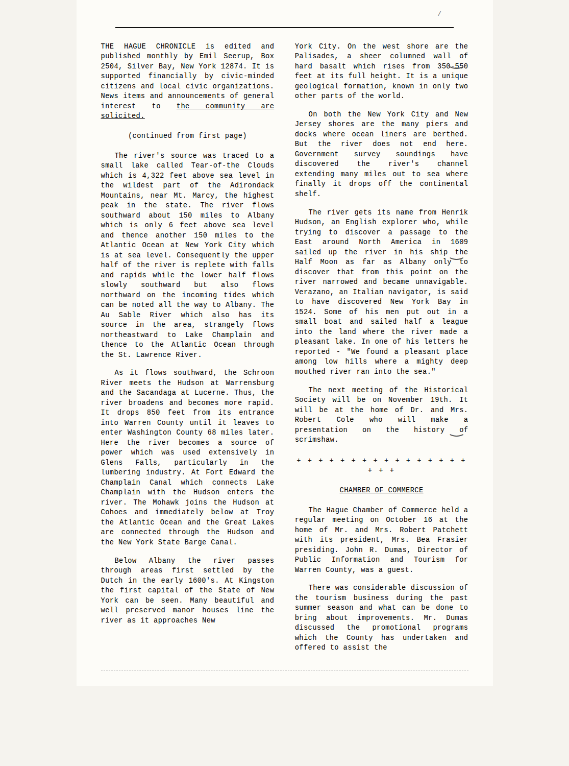/
THE HAGUE CHRONICLE is edited and published monthly by Emil Seerup, Box 2504, Silver Bay, New York 12874. It is supported financially by civic-minded citizens and local civic organizations. News items and announcements of general interest to the community are solicited.
(continued from first page)
The river's source was traced to a small lake called Tear-of-the Clouds which is 4,322 feet above sea level in the wildest part of the Adirondack Mountains, near Mt. Marcy, the highest peak in the state. The river flows southward about 150 miles to Albany which is only 6 feet above sea level and thence another 150 miles to the Atlantic Ocean at New York City which is at sea level. Consequently the upper half of the river is replete with falls and rapids while the lower half flows slowly southward but also flows northward on the incoming tides which can be noted all the way to Albany. The Au Sable River which also has its source in the area, strangely flows northeastward to Lake Champlain and thence to the Atlantic Ocean through the St. Lawrence River.
As it flows southward, the Schroon River meets the Hudson at Warrensburg and the Sacandaga at Lucerne. Thus, the river broadens and becomes more rapid. It drops 850 feet from its entrance into Warren County until it leaves to enter Washington County 68 miles later. Here the river becomes a source of power which was used extensively in Glens Falls, particularly in the lumbering industry. At Fort Edward the Champlain Canal which connects Lake Champlain with the Hudson enters the river. The Mohawk joins the Hudson at Cohoes and immediately below at Troy the Atlantic Ocean and the Great Lakes are connected through the Hudson and the New York State Barge Canal.
Below Albany the river passes through areas first settled by the Dutch in the early 1600's. At Kingston the first capital of the State of New York can be seen. Many beautiful and well preserved manor houses line the river as it approaches New
York City. On the west shore are the Palisades, a sheer columned wall of hard basalt which rises from 350-550 feet at its full height. It is a unique geological formation, known in only two other parts of the world.
On both the New York City and New Jersey shores are the many piers and docks where ocean liners are berthed. But the river does not end here. Government survey soundings have discovered the river's channel extending many miles out to sea where finally it drops off the continental shelf.
The river gets its name from Henrik Hudson, an English explorer who, while trying to discover a passage to the East around North America in 1609 sailed up the river in his ship the Half Moon as far as Albany only to discover that from this point on the river narrowed and became unnavigable. Verazano, an Italian navigator, is said to have discovered New York Bay in 1524. Some of his men put out in a small boat and sailed half a league into the land where the river made a pleasant lake. In one of his letters he reported - "We found a pleasant place among low hills where a mighty deep mouthed river ran into the sea."
The next meeting of the Historical Society will be on November 19th. It will be at the home of Dr. and Mrs. Robert Cole who will make a presentation on the history of scrimshaw.
+ + + + + + + + + + + + + + + + + + +
CHAMBER OF COMMERCE
The Hague Chamber of Commerce held a regular meeting on October 16 at the home of Mr. and Mrs. Robert Patchett with its president, Mrs. Bea Frasier presiding. John R. Dumas, Director of Public Information and Tourism for Warren County, was a guest.
There was considerable discussion of the tourism business during the past summer season and what can be done to bring about improvements. Mr. Dumas discussed the promotional programs which the County has undertaken and offered to assist the
‿
‿
‿